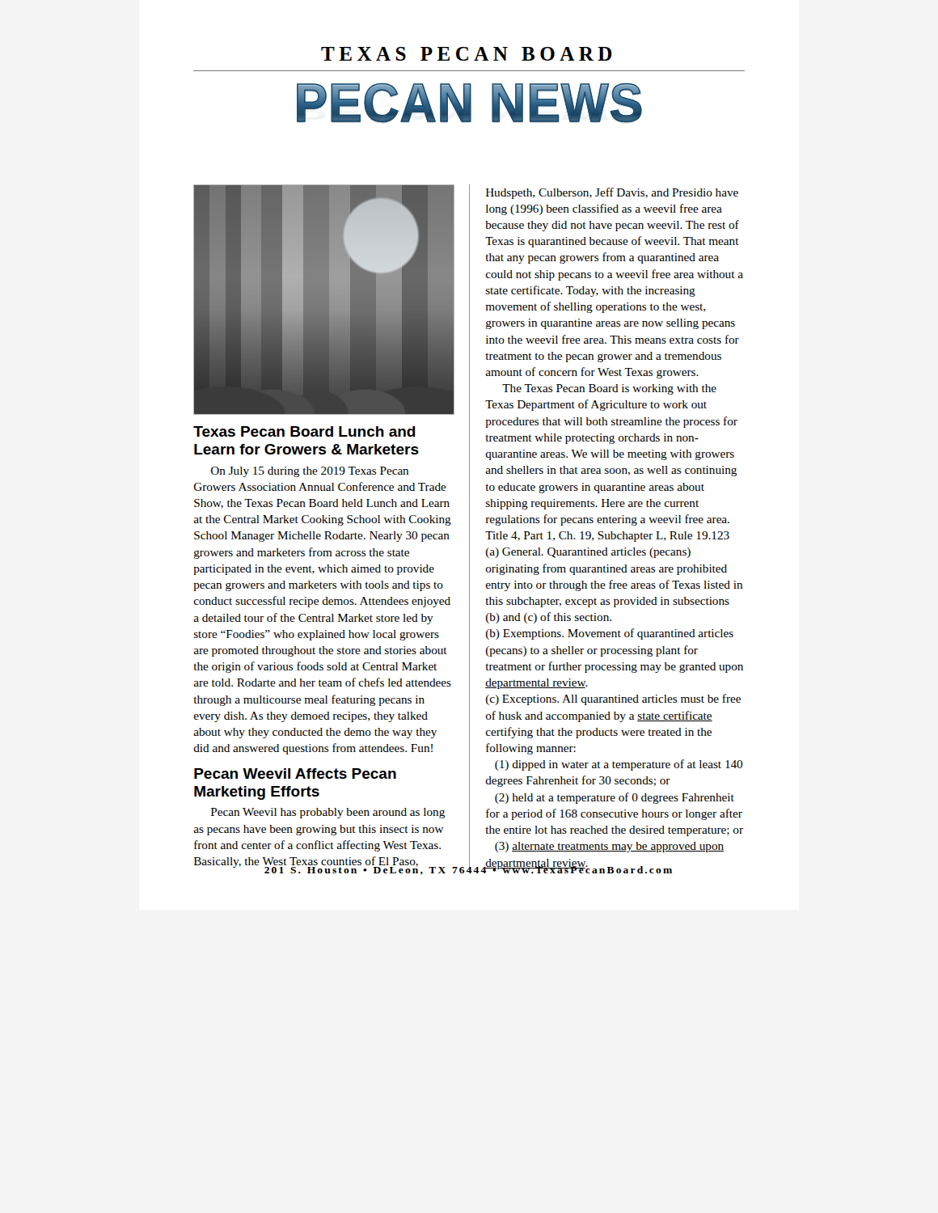Texas Pecan Board
Pecan News Pecan News
Texas Pecan Board Lunch and Learn for Growers & Marketers
On July 15 during the 2019 Texas Pecan Growers Association Annual Conference and Trade Show, the Texas Pecan Board held Lunch and Learn at the Central Market Cooking School with Cooking School Manager Michelle Rodarte. Nearly 30 pecan growers and marketers from across the state participated in the event, which aimed to provide pecan growers and marketers with tools and tips to conduct successful recipe demos. Attendees enjoyed a detailed tour of the Central Market store led by store “Foodies” who explained how local growers are promoted throughout the store and stories about the origin of various foods sold at Central Market are told. Rodarte and her team of chefs led attendees through a multicourse meal featuring pecans in every dish. As they demoed recipes, they talked about why they conducted the demo the way they did and answered questions from attendees. Fun!
Pecan Weevil Affects Pecan Marketing Efforts
Pecan Weevil has probably been around as long as pecans have been growing but this insect is now front and center of a conflict affecting West Texas. Basically, the West Texas counties of El Paso, Hudspeth, Culberson, Jeff Davis, and Presidio have long (1996) been classified as a weevil free area because they did not have pecan weevil. The rest of Texas is quarantined because of weevil. That meant that any pecan growers from a quarantined area could not ship pecans to a weevil free area without a state certificate. Today, with the increasing movement of shelling operations to the west, growers in quarantine areas are now selling pecans into the weevil free area. This means extra costs for treatment to the pecan grower and a tremendous amount of concern for West Texas growers.
The Texas Pecan Board is working with the Texas Department of Agriculture to work out procedures that will both streamline the process for treatment while protecting orchards in non-quarantine areas. We will be meeting with growers and shellers in that area soon, as well as continuing to educate growers in quarantine areas about shipping requirements. Here are the current regulations for pecans entering a weevil free area.
Title 4, Part 1, Ch. 19, Subchapter L, Rule 19.123
(a) General. Quarantined articles (pecans) originating from quarantined areas are prohibited entry into or through the free areas of Texas listed in this subchapter, except as provided in subsections (b) and (c) of this section.
(b) Exemptions. Movement of quarantined articles (pecans) to a sheller or processing plant for treatment or further processing may be granted upon departmental review.
(c) Exceptions. All quarantined articles must be free of husk and accompanied by a state certificate certifying that the products were treated in the following manner:
(1) dipped in water at a temperature of at least 140 degrees Fahrenheit for 30 seconds; or
(2) held at a temperature of 0 degrees Fahrenheit for a period of 168 consecutive hours or longer after the entire lot has reached the desired temperature; or
(3) alternate treatments may be approved upon departmental review.
201 S. Houston • DeLeon, TX 76444 • www.TexasPecanBoard.com